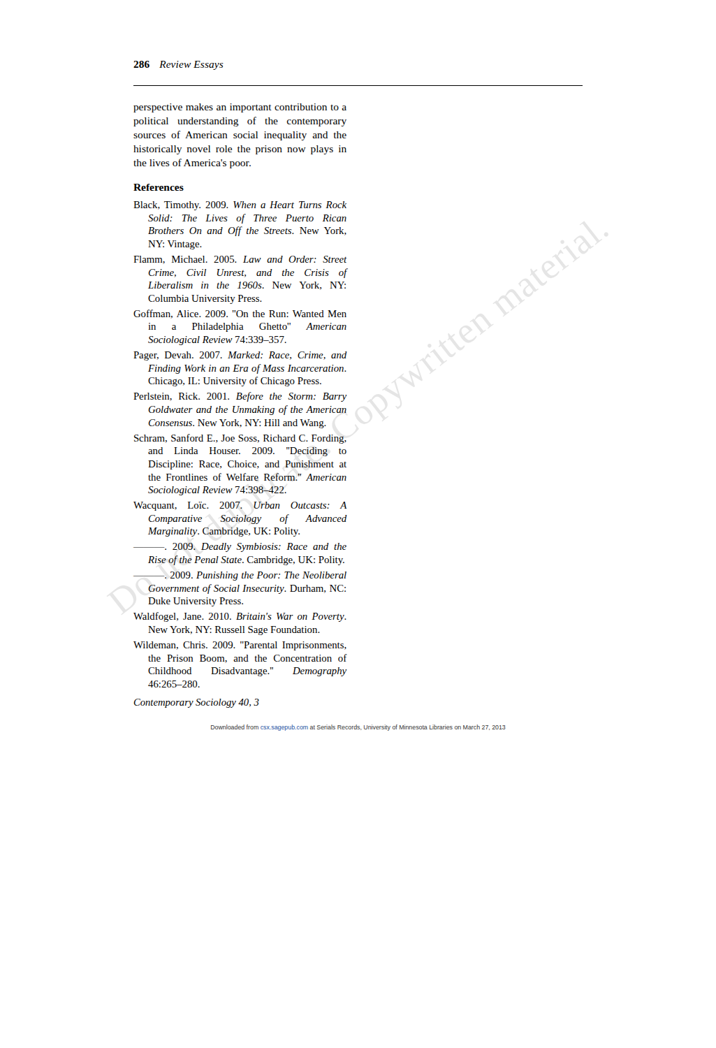286 Review Essays
Do not duplicate. Copywritten material.
perspective makes an important contribution to a political understanding of the contemporary sources of American social inequality and the historically novel role the prison now plays in the lives of America's poor.
References
Black, Timothy. 2009. When a Heart Turns Rock Solid: The Lives of Three Puerto Rican Brothers On and Off the Streets. New York, NY: Vintage.
Flamm, Michael. 2005. Law and Order: Street Crime, Civil Unrest, and the Crisis of Liberalism in the 1960s. New York, NY: Columbia University Press.
Goffman, Alice. 2009. ''On the Run: Wanted Men in a Philadelphia Ghetto'' American Sociological Review 74:339–357.
Pager, Devah. 2007. Marked: Race, Crime, and Finding Work in an Era of Mass Incarceration. Chicago, IL: University of Chicago Press.
Perlstein, Rick. 2001. Before the Storm: Barry Goldwater and the Unmaking of the American Consensus. New York, NY: Hill and Wang.
Schram, Sanford E., Joe Soss, Richard C. Fording, and Linda Houser. 2009. ''Deciding to Discipline: Race, Choice, and Punishment at the Frontlines of Welfare Reform.'' American Sociological Review 74:398–422.
Wacquant, Loïc. 2007. Urban Outcasts: A Comparative Sociology of Advanced Marginality. Cambridge, UK: Polity.
———. 2009. Deadly Symbiosis: Race and the Rise of the Penal State. Cambridge, UK: Polity.
———. 2009. Punishing the Poor: The Neoliberal Government of Social Insecurity. Durham, NC: Duke University Press.
Waldfogel, Jane. 2010. Britain's War on Poverty. New York, NY: Russell Sage Foundation.
Wildeman, Chris. 2009. ''Parental Imprisonments, the Prison Boom, and the Concentration of Childhood Disadvantage.'' Demography 46:265–280.
Contemporary Sociology 40, 3
Downloaded from csx.sagepub.com at Serials Records, University of Minnesota Libraries on March 27, 2013